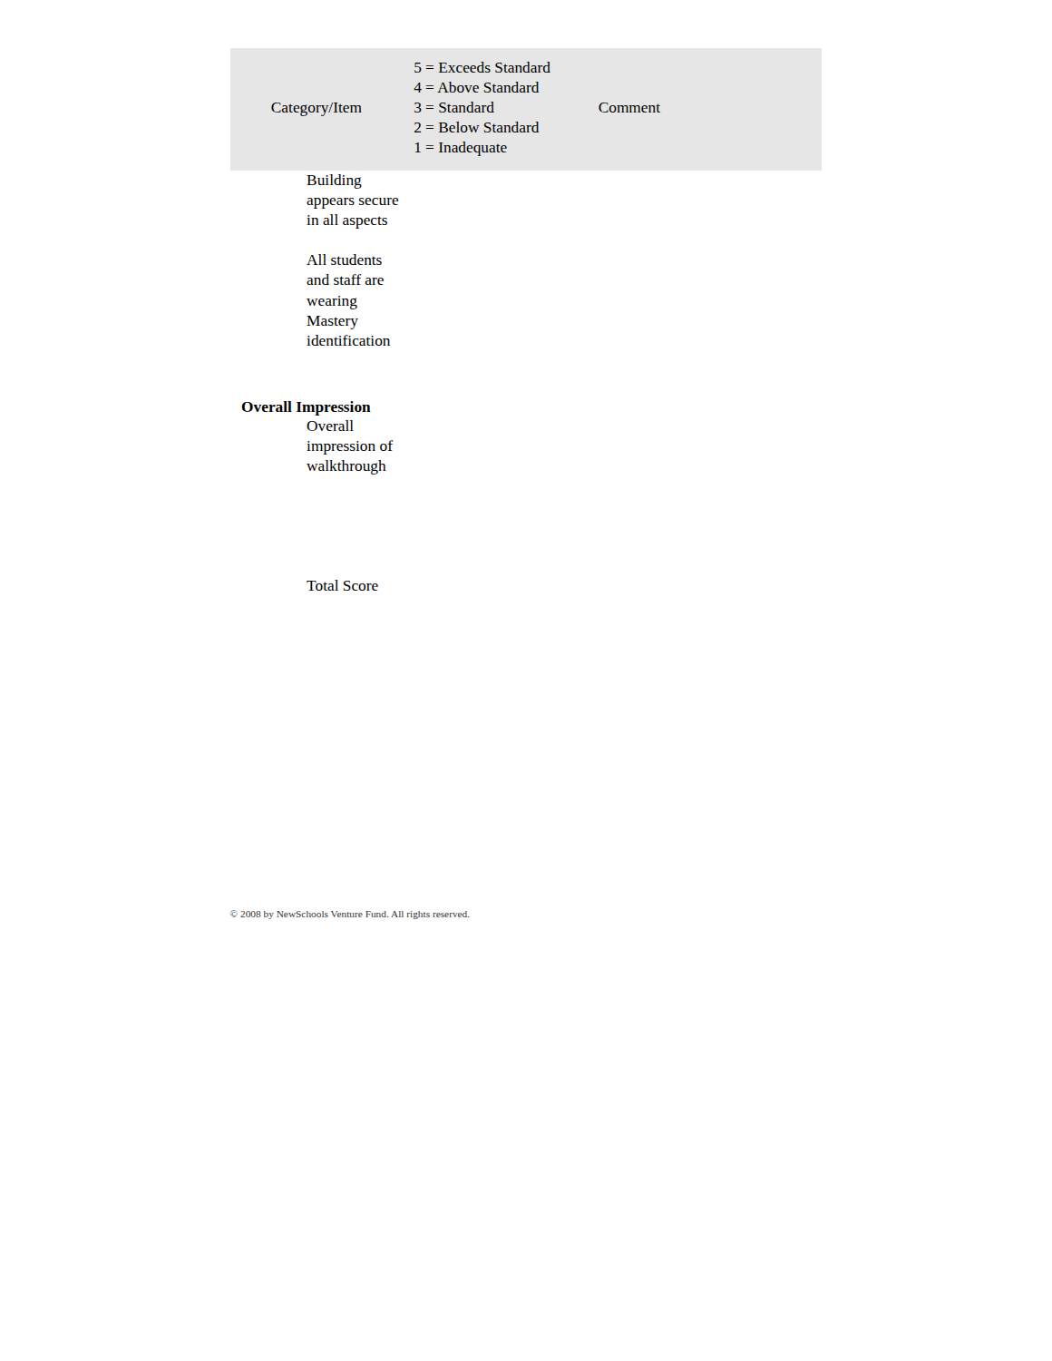| Category/Item | 5 = Exceeds Standard 4 = Above Standard 3 = Standard 2 = Below Standard 1 = Inadequate | Comment |
| --- | --- | --- |
| Building appears secure in all aspects | | |
| All students and staff are wearing Mastery identification | | |
| Overall Impression | | |
| Overall impression of walkthrough | | |
| Total Score | | |
© 2008 by NewSchools Venture Fund. All rights reserved.